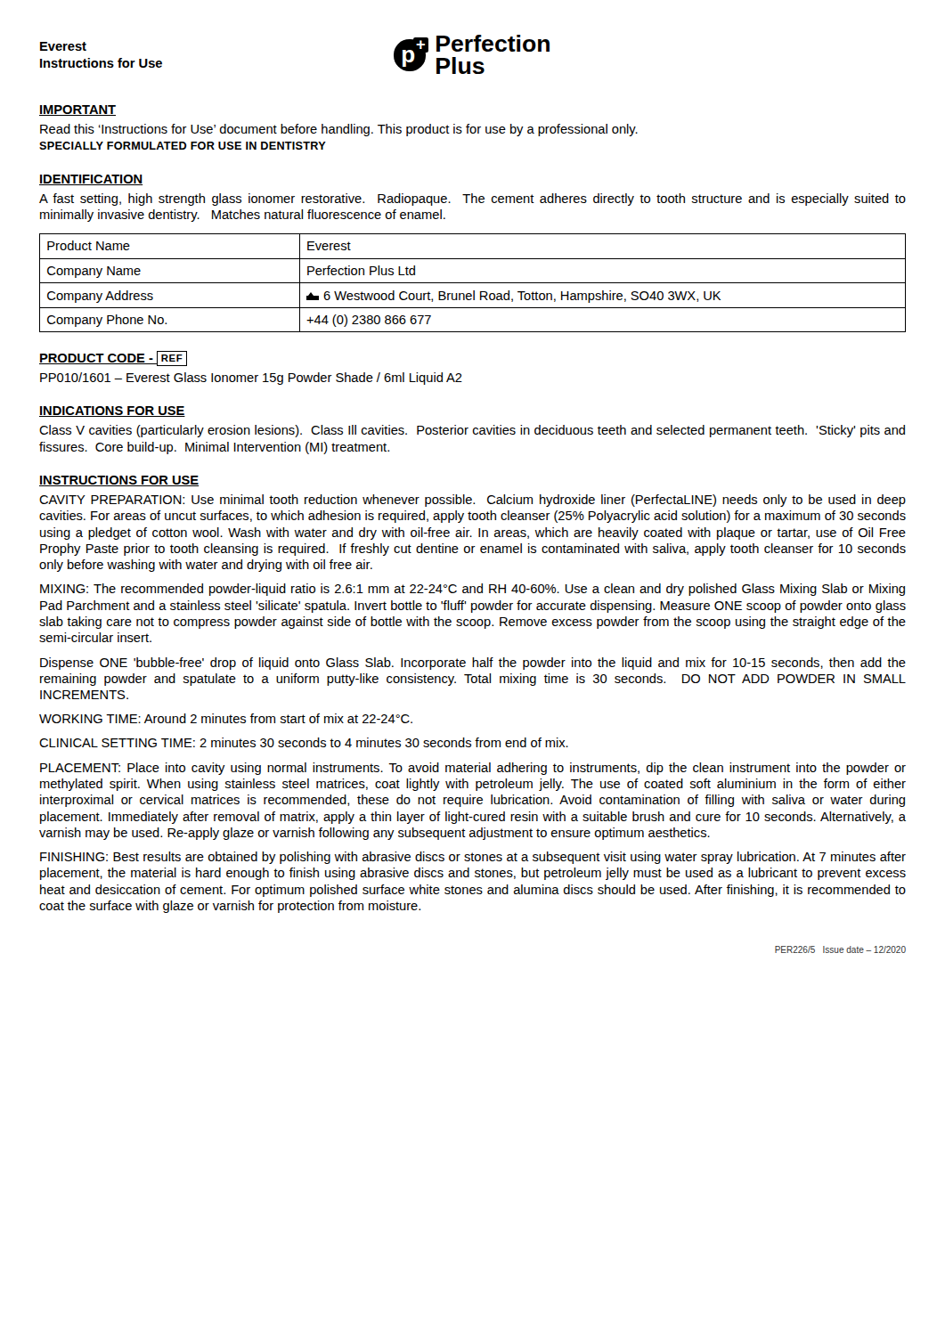p + Perfection Plus
Everest
Instructions for Use
IMPORTANT
Read this ‘Instructions for Use’ document before handling. This product is for use by a professional only.
SPECIALLY FORMULATED FOR USE IN DENTISTRY
IDENTIFICATION
A fast setting, high strength glass ionomer restorative. Radiopaque. The cement adheres directly to tooth structure and is especially suited to minimally invasive dentistry. Matches natural fluorescence of enamel.
| Product Name | Everest |
| Company Name | Perfection Plus Ltd |
| Company Address | 6 Westwood Court, Brunel Road, Totton, Hampshire, SO40 3WX, UK |
| Company Phone No. | +44 (0) 2380 866 677 |
PRODUCT CODE - REF
PP010/1601 – Everest Glass Ionomer 15g Powder Shade / 6ml Liquid A2
INDICATIONS FOR USE
Class V cavities (particularly erosion lesions). Class Ill cavities. Posterior cavities in deciduous teeth and selected permanent teeth. 'Sticky' pits and fissures. Core build-up. Minimal Intervention (MI) treatment.
INSTRUCTIONS FOR USE
CAVITY PREPARATION: Use minimal tooth reduction whenever possible. Calcium hydroxide liner (PerfectaLINE) needs only to be used in deep cavities. For areas of uncut surfaces, to which adhesion is required, apply tooth cleanser (25% Polyacrylic acid solution) for a maximum of 30 seconds using a pledget of cotton wool. Wash with water and dry with oil-free air. In areas, which are heavily coated with plaque or tartar, use of Oil Free Prophy Paste prior to tooth cleansing is required. If freshly cut dentine or enamel is contaminated with saliva, apply tooth cleanser for 10 seconds only before washing with water and drying with oil free air.
MIXING: The recommended powder-liquid ratio is 2.6:1 mm at 22-24°C and RH 40-60%. Use a clean and dry polished Glass Mixing Slab or Mixing Pad Parchment and a stainless steel 'silicate' spatula. Invert bottle to 'fluff' powder for accurate dispensing. Measure ONE scoop of powder onto glass slab taking care not to compress powder against side of bottle with the scoop. Remove excess powder from the scoop using the straight edge of the semi-circular insert.
Dispense ONE 'bubble-free' drop of liquid onto Glass Slab. Incorporate half the powder into the liquid and mix for 10-15 seconds, then add the remaining powder and spatulate to a uniform putty-like consistency. Total mixing time is 30 seconds. DO NOT ADD POWDER IN SMALL INCREMENTS.
WORKING TIME: Around 2 minutes from start of mix at 22-24°C.
CLINICAL SETTING TIME: 2 minutes 30 seconds to 4 minutes 30 seconds from end of mix.
PLACEMENT: Place into cavity using normal instruments. To avoid material adhering to instruments, dip the clean instrument into the powder or methylated spirit. When using stainless steel matrices, coat lightly with petroleum jelly. The use of coated soft aluminium in the form of either interproximal or cervical matrices is recommended, these do not require lubrication. Avoid contamination of filling with saliva or water during placement. Immediately after removal of matrix, apply a thin layer of light-cured resin with a suitable brush and cure for 10 seconds. Alternatively, a varnish may be used. Re-apply glaze or varnish following any subsequent adjustment to ensure optimum aesthetics.
FINISHING: Best results are obtained by polishing with abrasive discs or stones at a subsequent visit using water spray lubrication. At 7 minutes after placement, the material is hard enough to finish using abrasive discs and stones, but petroleum jelly must be used as a lubricant to prevent excess heat and desiccation of cement. For optimum polished surface white stones and alumina discs should be used. After finishing, it is recommended to coat the surface with glaze or varnish for protection from moisture.
PER226/5 Issue date – 12/2020